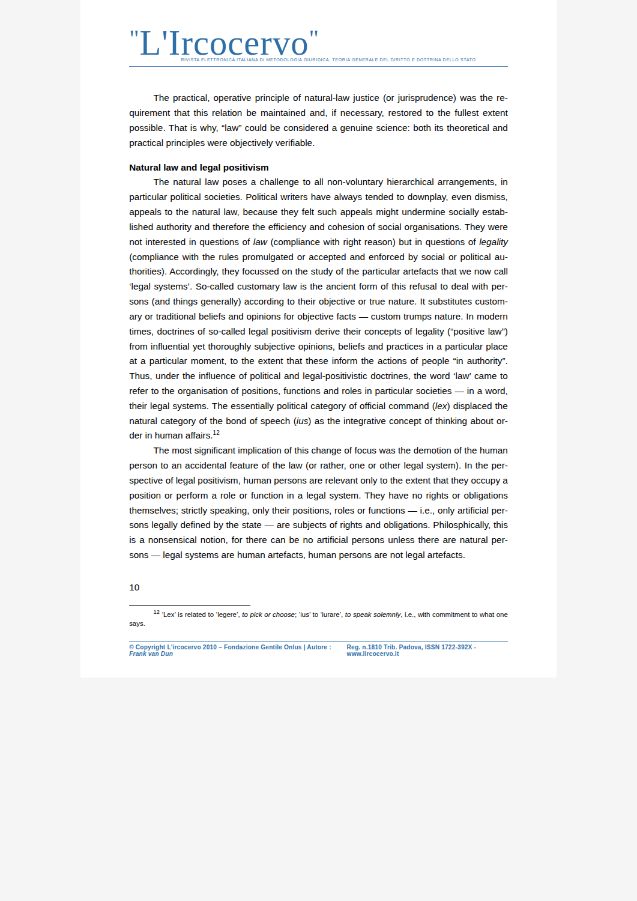"L'Ircocervo"
Rivista elettronica italiana di metodologia giuridica, teoria generale del diritto e dottrina dello Stato
The practical, operative principle of natural-law justice (or jurisprudence) was the requirement that this relation be maintained and, if necessary, restored to the fullest extent possible. That is why, “law” could be considered a genuine science: both its theoretical and practical principles were objectively verifiable.
Natural law and legal positivism
The natural law poses a challenge to all non-voluntary hierarchical arrangements, in particular political societies. Political writers have always tended to downplay, even dismiss, appeals to the natural law, because they felt such appeals might undermine socially established authority and therefore the efficiency and cohesion of social organisations. They were not interested in questions of law (compliance with right reason) but in questions of legality (compliance with the rules promulgated or accepted and enforced by social or political authorities). Accordingly, they focussed on the study of the particular artefacts that we now call ‘legal systems’. So-called customary law is the ancient form of this refusal to deal with persons (and things generally) according to their objective or true nature. It substitutes customary or traditional beliefs and opinions for objective facts — custom trumps nature. In modern times, doctrines of so-called legal positivism derive their concepts of legality (“positive law”) from influential yet thoroughly subjective opinions, beliefs and practices in a particular place at a particular moment, to the extent that these inform the actions of people “in authority”. Thus, under the influence of political and legal-positivistic doctrines, the word ‘law’ came to refer to the organisation of positions, functions and roles in particular societies — in a word, their legal systems. The essentially political category of official command (lex) displaced the natural category of the bond of speech (ius) as the integrative concept of thinking about order in human affairs.12
The most significant implication of this change of focus was the demotion of the human person to an accidental feature of the law (or rather, one or other legal system). In the perspective of legal positivism, human persons are relevant only to the extent that they occupy a position or perform a role or function in a legal system. They have no rights or obligations themselves; strictly speaking, only their positions, roles or functions — i.e., only artificial persons legally defined by the state — are subjects of rights and obligations. Philosphically, this is a nonsensical notion, for there can be no artificial persons unless there are natural persons — legal systems are human artefacts, human persons are not legal artefacts.
10
12 ‘Lex’ is related to ‘legere’, to pick or choose; ‘ius’ to ‘iurare’, to speak solemnly, i.e., with commitment to what one says.
© Copyright L'ircocervo 2010 – Fondazione Gentile Onlus | Autore : Frank van Dun
Reg. n.1810 Trib. Padova, ISSN 1722-392X - www.lircocervo.it